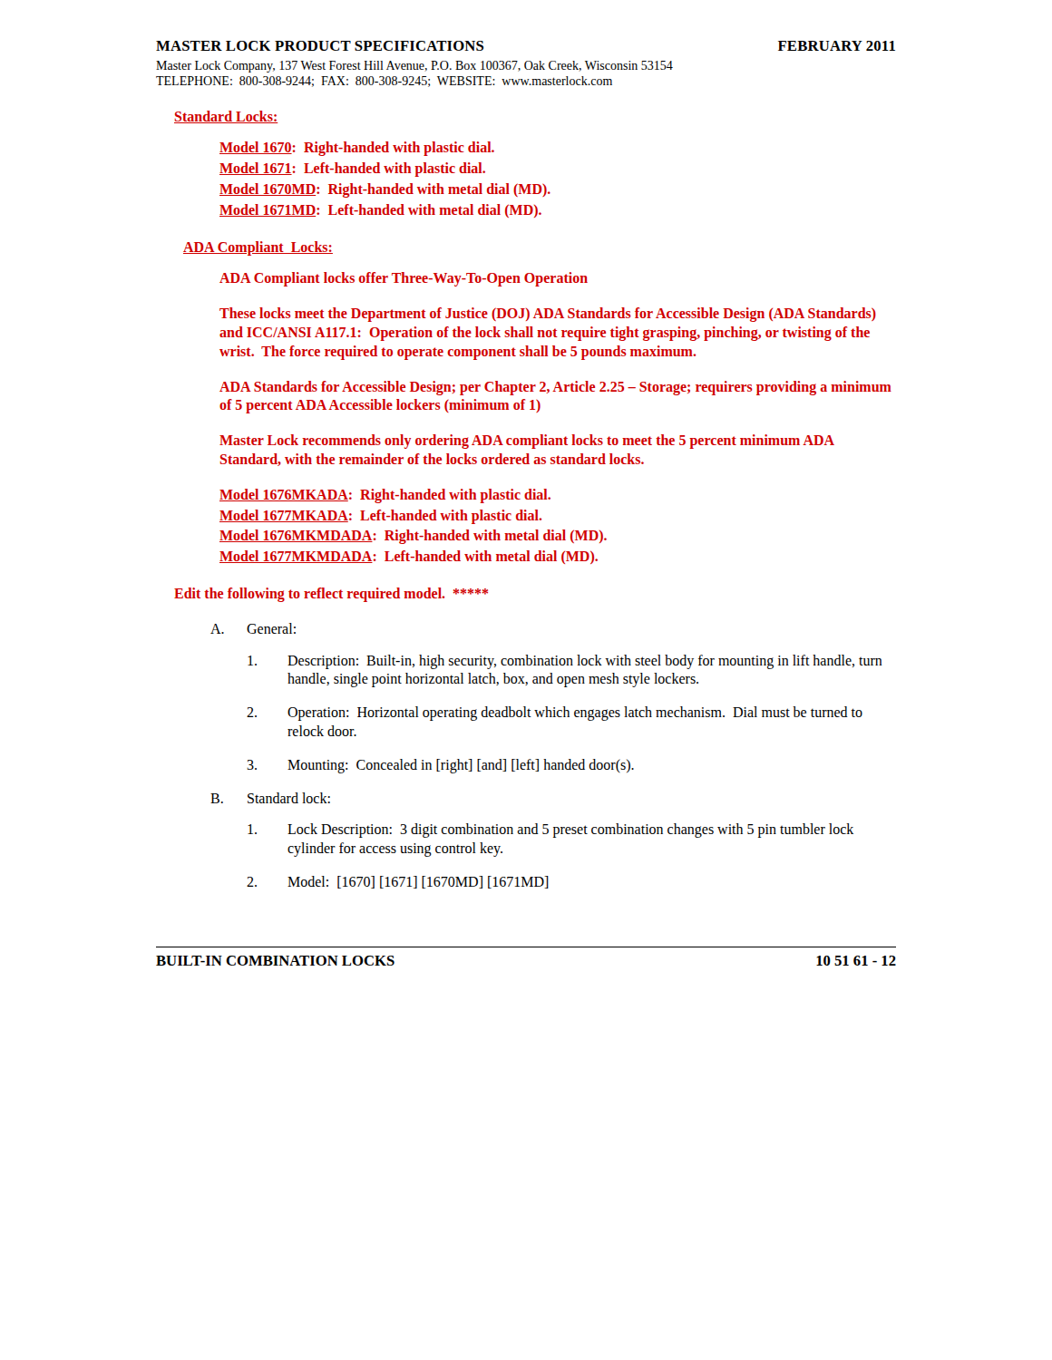Master Lock Product Specifications February 2011
Master Lock Company, 137 West Forest Hill Avenue, P.O. Box 100367, Oak Creek, Wisconsin 53154
TELEPHONE: 800-308-9244; FAX: 800-308-9245; WEBSITE: www.masterlock.com
Standard Locks:
Model 1670: Right-handed with plastic dial.
Model 1671: Left-handed with plastic dial.
Model 1670MD: Right-handed with metal dial (MD).
Model 1671MD: Left-handed with metal dial (MD).
ADA Compliant Locks:
ADA Compliant locks offer Three-Way-To-Open Operation
These locks meet the Department of Justice (DOJ) ADA Standards for Accessible Design (ADA Standards) and ICC/ANSI A117.1: Operation of the lock shall not require tight grasping, pinching, or twisting of the wrist. The force required to operate component shall be 5 pounds maximum.
ADA Standards for Accessible Design; per Chapter 2, Article 2.25 – Storage; requirers providing a minimum of 5 percent ADA Accessible lockers (minimum of 1)
Master Lock recommends only ordering ADA compliant locks to meet the 5 percent minimum ADA Standard, with the remainder of the locks ordered as standard locks.
Model 1676MKADA: Right-handed with plastic dial.
Model 1677MKADA: Left-handed with plastic dial.
Model 1676MKMDADA: Right-handed with metal dial (MD).
Model 1677MKMDADA: Left-handed with metal dial (MD).
Edit the following to reflect required model. *****
A. General:
1. Description: Built-in, high security, combination lock with steel body for mounting in lift handle, turn handle, single point horizontal latch, box, and open mesh style lockers.
2. Operation: Horizontal operating deadbolt which engages latch mechanism. Dial must be turned to relock door.
3. Mounting: Concealed in [right] [and] [left] handed door(s).
B. Standard lock:
1. Lock Description: 3 digit combination and 5 preset combination changes with 5 pin tumbler lock cylinder for access using control key.
2. Model: [1670] [1671] [1670MD] [1671MD]
Built-In Combination Locks 10 51 61 - 12